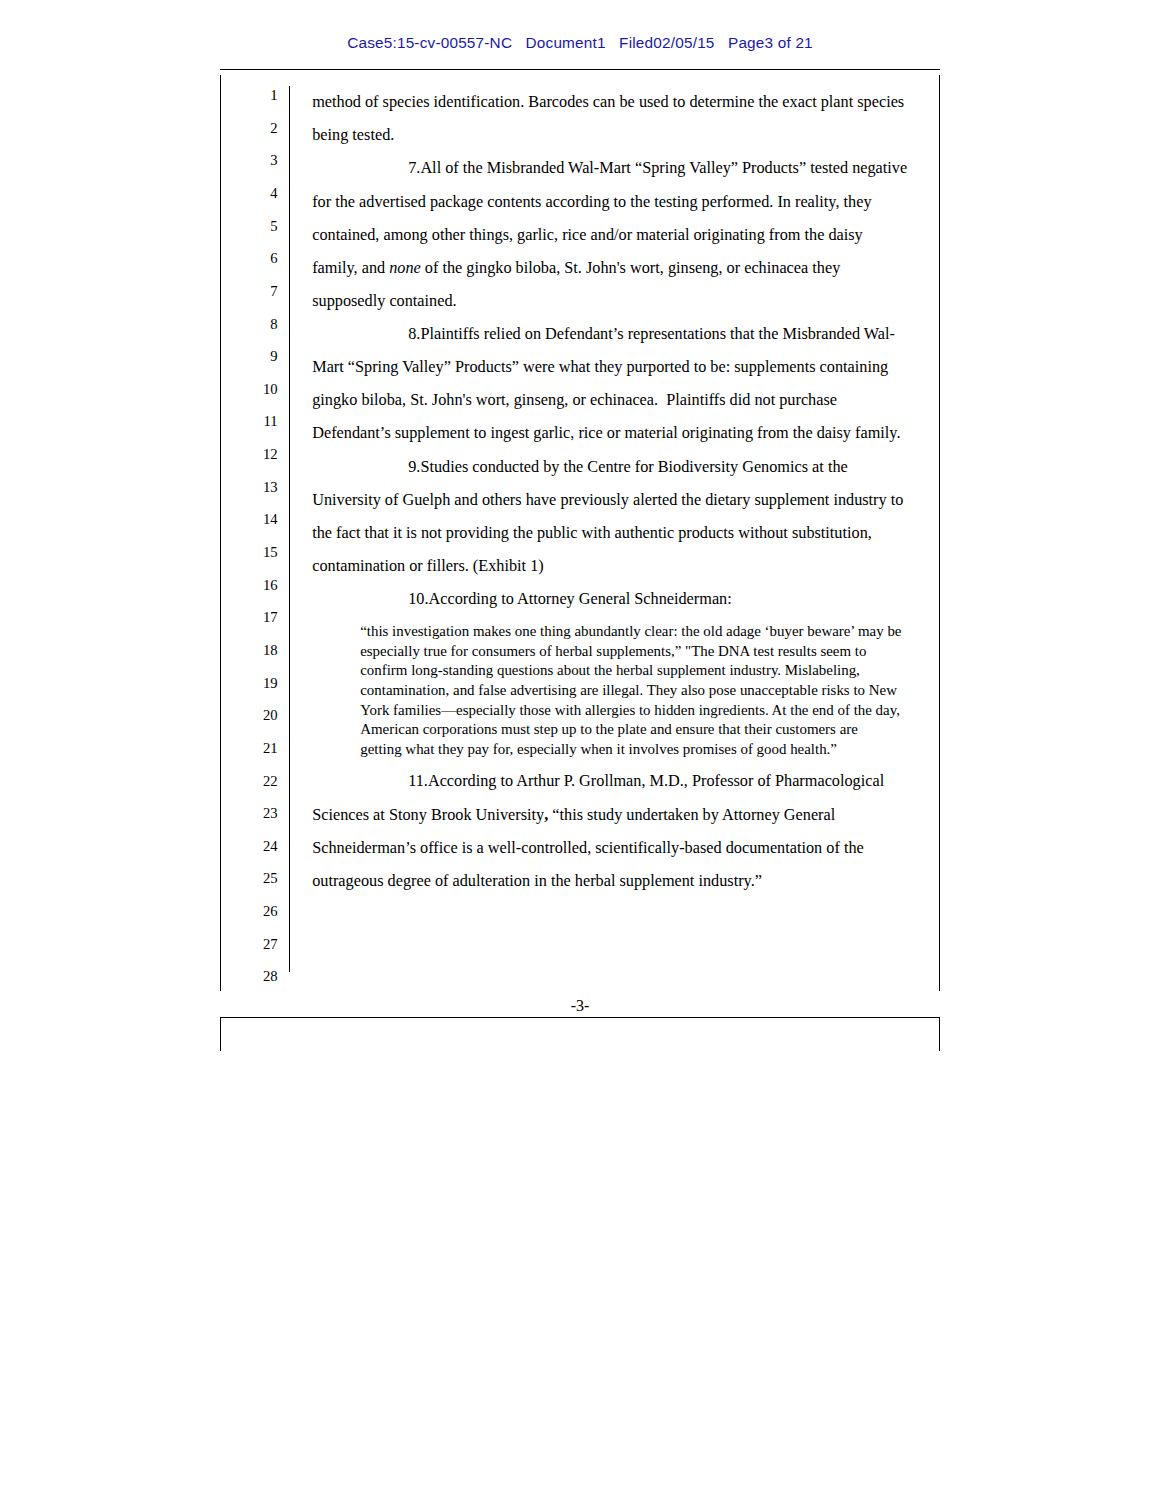Case5:15-cv-00557-NC Document1 Filed02/05/15 Page3 of 21
1
2
3
4
5
6
7
8
9
10
11
12
13
14
15
16
17
18
19
20
21
22
23
24
25
26
27
28
method of species identification. Barcodes can be used to determine the exact plant species being tested.
7. All of the Misbranded Wal-Mart “Spring Valley” Products” tested negative for the advertised package contents according to the testing performed. In reality, they contained, among other things, garlic, rice and/or material originating from the daisy family, and none of the gingko biloba, St. John's wort, ginseng, or echinacea they supposedly contained.
8. Plaintiffs relied on Defendant’s representations that the Misbranded Wal-Mart “Spring Valley” Products” were what they purported to be: supplements containing gingko biloba, St. John's wort, ginseng, or echinacea. Plaintiffs did not purchase Defendant’s supplement to ingest garlic, rice or material originating from the daisy family.
9. Studies conducted by the Centre for Biodiversity Genomics at the University of Guelph and others have previously alerted the dietary supplement industry to the fact that it is not providing the public with authentic products without substitution, contamination or fillers. (Exhibit 1)
10. According to Attorney General Schneiderman:
“this investigation makes one thing abundantly clear: the old adage ‘buyer beware’ may be especially true for consumers of herbal supplements,” "The DNA test results seem to confirm long-standing questions about the herbal supplement industry. Mislabeling, contamination, and false advertising are illegal. They also pose unacceptable risks to New York families—especially those with allergies to hidden ingredients. At the end of the day, American corporations must step up to the plate and ensure that their customers are getting what they pay for, especially when it involves promises of good health.”
11. According to Arthur P. Grollman, M.D., Professor of Pharmacological Sciences at Stony Brook University, “this study undertaken by Attorney General Schneiderman’s office is a well-controlled, scientifically-based documentation of the outrageous degree of adulteration in the herbal supplement industry.”
-3-